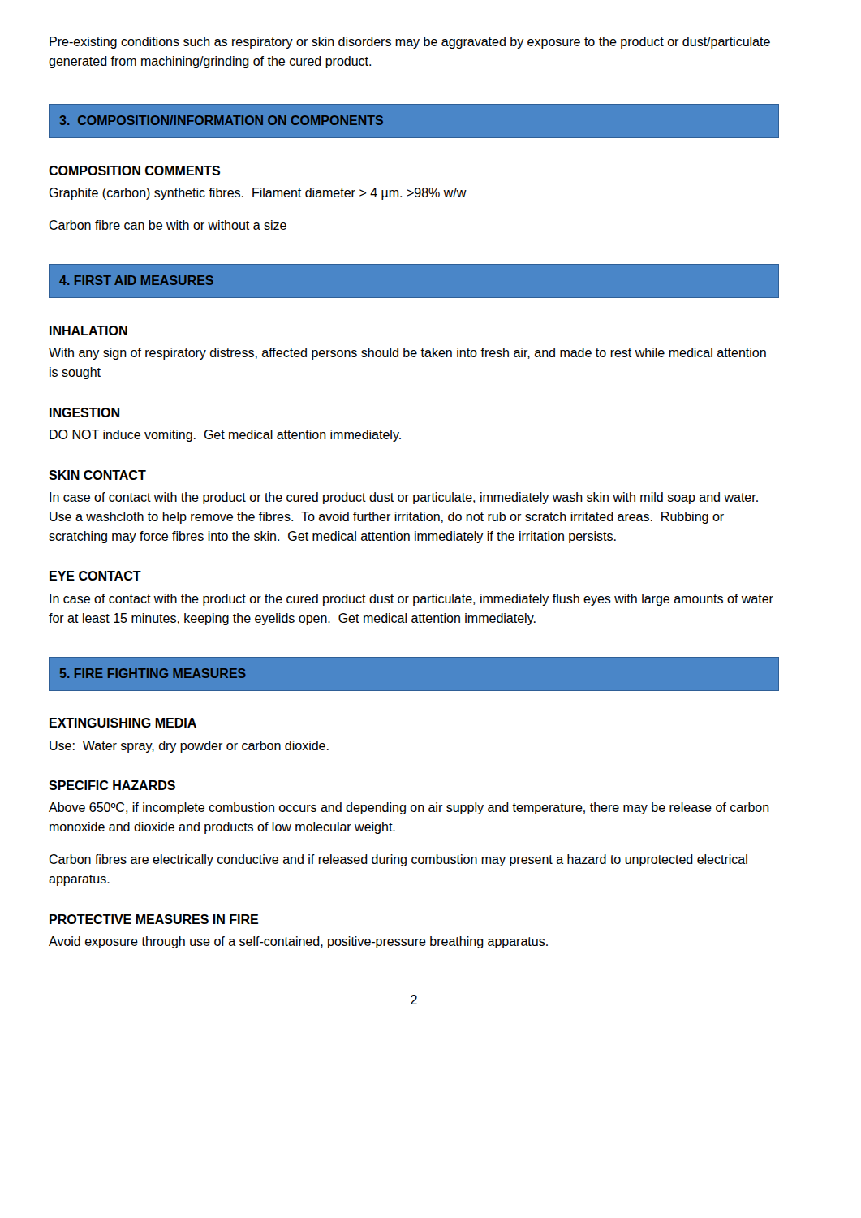Pre-existing conditions such as respiratory or skin disorders may be aggravated by exposure to the product or dust/particulate generated from machining/grinding of the cured product.
3. COMPOSITION/INFORMATION ON COMPONENTS
Composition Comments
Graphite (carbon) synthetic fibres. Filament diameter > 4 µm. >98% w/w
Carbon fibre can be with or without a size
4. FIRST AID MEASURES
Inhalation
With any sign of respiratory distress, affected persons should be taken into fresh air, and made to rest while medical attention is sought
Ingestion
DO NOT induce vomiting. Get medical attention immediately.
Skin Contact
In case of contact with the product or the cured product dust or particulate, immediately wash skin with mild soap and water. Use a washcloth to help remove the fibres. To avoid further irritation, do not rub or scratch irritated areas. Rubbing or scratching may force fibres into the skin. Get medical attention immediately if the irritation persists.
Eye Contact
In case of contact with the product or the cured product dust or particulate, immediately flush eyes with large amounts of water for at least 15 minutes, keeping the eyelids open. Get medical attention immediately.
5. FIRE FIGHTING MEASURES
Extinguishing Media
Use: Water spray, dry powder or carbon dioxide.
Specific Hazards
Above 650ºC, if incomplete combustion occurs and depending on air supply and temperature, there may be release of carbon monoxide and dioxide and products of low molecular weight.
Carbon fibres are electrically conductive and if released during combustion may present a hazard to unprotected electrical apparatus.
Protective Measures in Fire
Avoid exposure through use of a self-contained, positive-pressure breathing apparatus.
2